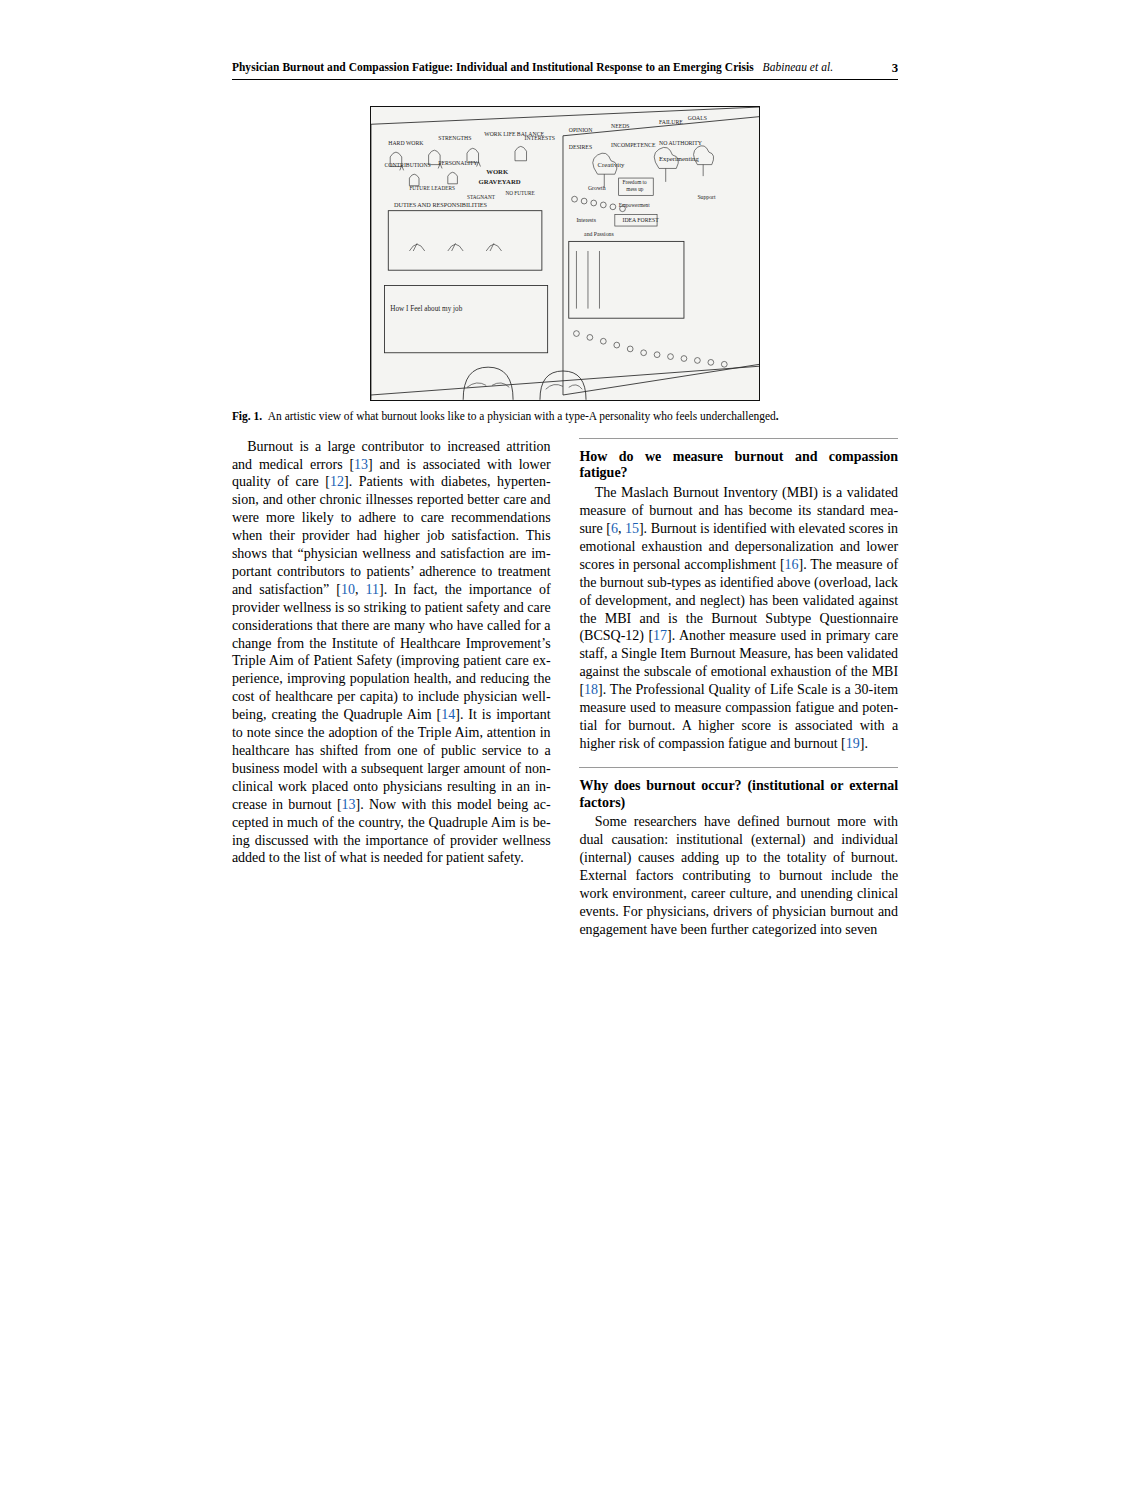3 Physician Burnout and Compassion Fatigue: Individual and Institutional Response to an Emerging Crisis Babineau et al.
HARD WORK STRENGTHS WORK LIFE BALANCE INTERESTS CONTRIBUTIONS PERSONALITY WORK GRAVEYARD FUTURE LEADERS STAGNANT NO FUTURE DUTIES AND RESPONSIBILITIES How I Feel about my job OPINION NEEDS FAILURE GOALS DESIRES INCOMPETENCE NO AUTHORITY Creativity Experimenting Growth Freedom to mess up Empowerment IDEA FOREST Support Interests and Passions
Fig. 1. An artistic view of what burnout looks like to a physician with a type-A personality who feels underchallenged.
Burnout is a large contributor to increased attrition and medical errors [13] and is associated with lower quality of care [12]. Patients with diabetes, hypertension, and other chronic illnesses reported better care and were more likely to adhere to care recommendations when their provider had higher job satisfaction. This shows that “physician wellness and satisfaction are important contributors to patients’ adherence to treatment and satisfaction” [10, 11]. In fact, the importance of provider wellness is so striking to patient safety and care considerations that there are many who have called for a change from the Institute of Healthcare Improvement’s Triple Aim of Patient Safety (improving patient care experience, improving population health, and reducing the cost of healthcare per capita) to include physician well-being, creating the Quadruple Aim [14]. It is important to note since the adoption of the Triple Aim, attention in healthcare has shifted from one of public service to a business model with a subsequent larger amount of nonclinical work placed onto physicians resulting in an increase in burnout [13]. Now with this model being accepted in much of the country, the Quadruple Aim is being discussed with the importance of provider wellness added to the list of what is needed for patient safety.
How do we measure burnout and compassion fatigue?
The Maslach Burnout Inventory (MBI) is a validated measure of burnout and has become its standard measure [6, 15]. Burnout is identified with elevated scores in emotional exhaustion and depersonalization and lower scores in personal accomplishment [16]. The measure of the burnout sub-types as identified above (overload, lack of development, and neglect) has been validated against the MBI and is the Burnout Subtype Questionnaire (BCSQ-12) [17]. Another measure used in primary care staff, a Single Item Burnout Measure, has been validated against the subscale of emotional exhaustion of the MBI [18]. The Professional Quality of Life Scale is a 30-item measure used to measure compassion fatigue and potential for burnout. A higher score is associated with a higher risk of compassion fatigue and burnout [19].
Why does burnout occur? (institutional or external factors)
Some researchers have defined burnout more with dual causation: institutional (external) and individual (internal) causes adding up to the totality of burnout. External factors contributing to burnout include the work environment, career culture, and unending clinical events. For physicians, drivers of physician burnout and engagement have been further categorized into seven